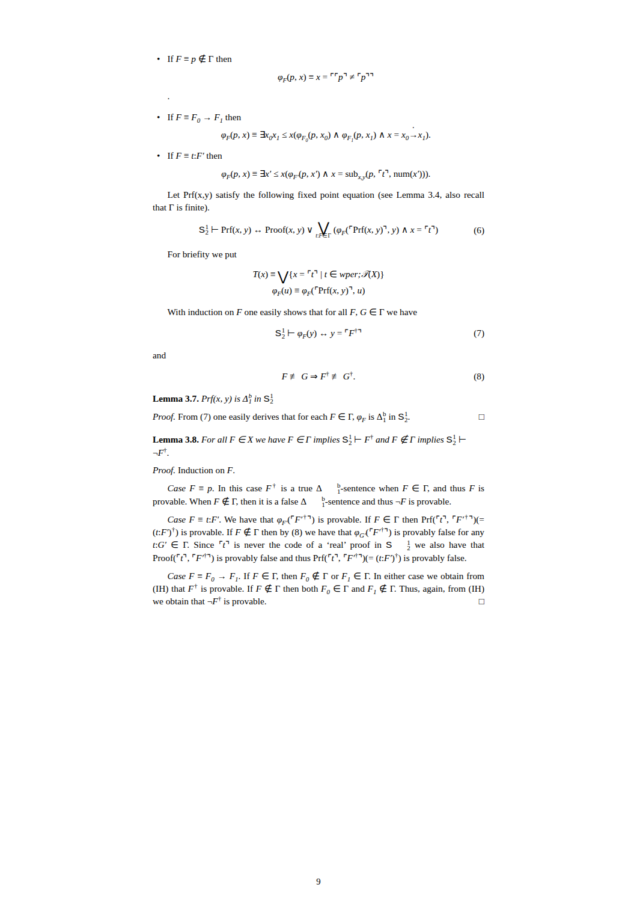If F ≡ p ∉ Γ then
φF(p, x) ≡ x = ⌜⌜p⌝ ≠ ⌜p⌝⌝
.
If F ≡ F0 → F1 then
φF(p, x) ≡ ∃x0x1 ≤ x(φF0(p, x0) ∧ φF1(p, x1) ∧ x = x0→x1).
If F ≡ t:F′ then
φF(p, x) ≡ ∃x′ ≤ x(φF′(p, x′) ∧ x = subx,y(p, ⌜t⌝, num(x′))).
Let Prf(x,y) satisfy the following fixed point equation (see Lemma 3.4, also recall that Γ is finite).
S 12 ⊢ Prf(x, y) ↔ Proof(x, y) ∨ ⋁t:F∈Γ (φF(⌜Prf(x, y)⌝, y) ∧ x = ⌜t⌝) (6)
For briefity we put
T(x) ≡ ⋁{x = ⌜t⌝ | t ∈ wper; 𝒯(X)}
φF(u) ≡ φF(⌜Prf(x, y)⌝, u)
With induction on F one easily shows that for all F, G ∈ Γ we have
S 12 ⊢ φF(y) ↔ y = ⌜F†⌝ (7)
and
F ≢ G ⇒ F† ≢ G†. (8)
Lemma 3.7. Prf(x, y) is Δb 1 in S 12
Proof. From (7) one easily derives that for each F ∈ Γ, φF is Δb 1 in S 12. □
Lemma 3.8. For all F ∈ X we have F ∈ Γ implies S 12 ⊢ F† and F ∉ Γ implies S 12 ⊢ ¬F†.
Proof. Induction on F.
Case F ≡ p. In this case F† is a true Δb 1-sentence when F ∈ Γ, and thus F is provable. When F ∉ Γ, then it is a false Δb 1-sentence and thus ¬F is provable.
Case F ≡ t:F′. We have that φF′(⌜F′†⌝) is provable. If F ∈ Γ then Prf(⌜t⌝, ⌜F′†⌝)(= (t:F′)†) is provable. If F ∉ Γ then by (8) we have that φG′(⌜F′†⌝) is provably false for any t:G′ ∈ Γ. Since ⌜t⌝ is never the code of a ‘real’ proof in S 12 we also have that Proof(⌜t⌝, ⌜F′†⌝) is provably false and thus Prf(⌜t⌝, ⌜F′†⌝)(= (t:F′)†) is provably false.
Case F ≡ F0 → F1. If F ∈ Γ, then F0 ∉ Γ or F1 ∈ Γ. In either case we obtain from (IH) that F† is provable. If F ∉ Γ then both F0 ∈ Γ and F1 ∉ Γ. Thus, again, from (IH) we obtain that ¬F† is provable. □
9